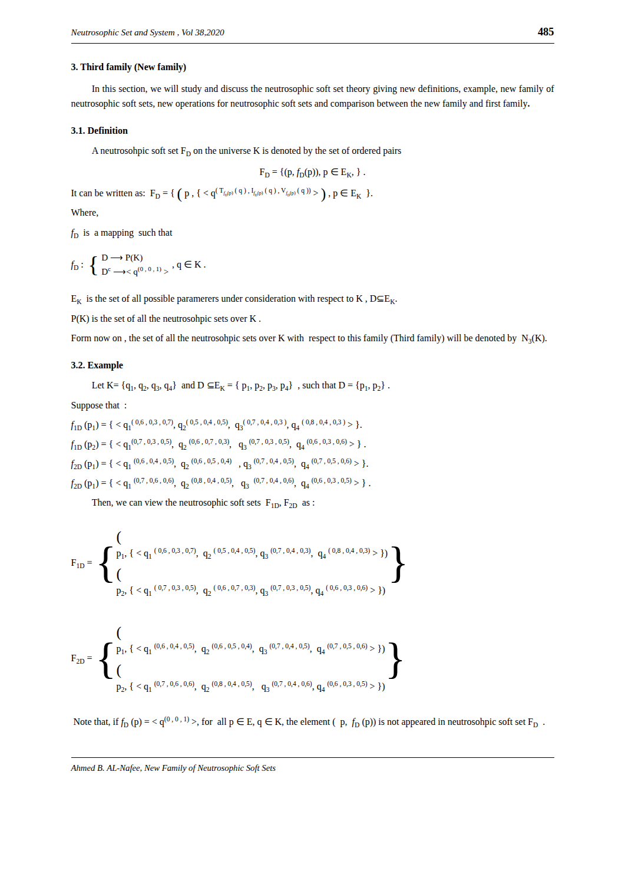Neutrosophic Set and System , Vol 38,2020 485
3. Third family (New family)
In this section, we will study and discuss the neutrosophic soft set theory giving new definitions, example, new family of neutrosophic soft sets, new operations for neutrosophic soft sets and comparison between the new family and first family.
3.1. Definition
A neutrosohpic soft set FD on the universe K is denoted by the set of ordered pairs
FD = {(p, fD(p)), p ∈ EK, } .
It can be written as: FD = { ( p , { < q( TfD(p) ( q ) , IfD(p) ( q ) , VfD(p) ( q )) > ) , p ∈ EK }.
Where,
fD is a mapping such that
fD : { D ⟶ P(K) Dc ⟶< q(0 , 0 , 1) > , q ∈ K .
EK is the set of all possible paramerers under consideration with respect to K , D⊆EK.
P(K) is the set of all the neutrosohpic sets over K .
Form now on , the set of all the neutrosohpic sets over K with respect to this family (Third family) will be denoted by N3(K).
3.2. Example
Let K= {q1, q2, q3, q4} and D ⊆EK = { p1, p2, p3, p4} , such that D = {p1, p2} .
Suppose that :
f1D (p1) = { < q1( 0,6 , 0,3 , 0,7), q2( 0,5 , 0,4 , 0,5), q3( 0,7 , 0,4 , 0,3 ), q4 ( 0,8 , 0,4 , 0,3 ) > }.
f1D (p2) = { < q1(0,7 , 0,3 , 0,5), q2 (0,6 , 0,7 , 0,3), q3 (0,7 , 0,3 , 0,5), q4 (0,6 , 0,3 , 0,6) > } .
f2D (p1) = { < q1 (0,6 , 0,4 , 0,5), q2 (0,6 , 0,5 , 0,4) , q3 (0,7 , 0,4 , 0,5), q4 (0,7 , 0,5 , 0,6) > }.
f2D (p1) = { < q1 (0,7 , 0,6 , 0,6), q2 (0,8 , 0,4 , 0,5), q3 (0,7 , 0,4 , 0,6), q4 (0,6 , 0,3 , 0,5) > } .
Then, we can view the neutrosophic soft sets F1D, F2D as :
F1D = { (p1, { < q1 ( 0,6 , 0,3 , 0,7), q2 ( 0,5 , 0,4 , 0,5), q3 (0,7 , 0,4 , 0,3), q4 ( 0,8 , 0,4 , 0,3) > }) (p2, { < q1 ( 0,7 , 0,3 , 0,5), q2 ( 0,6 , 0,7 , 0,3), q3 (0,7 , 0,3 , 0,5), q4 ( 0,6 , 0,3 , 0,6) > }) }
F2D = { (p1, { < q1 (0,6 , 0,4 , 0,5), q2 (0,6 , 0,5 , 0,4), q3 (0,7 , 0,4 , 0,5), q4 (0,7 , 0,5 , 0,6) > }) (p2, { < q1 (0,7 , 0,6 , 0,6), q2 (0,8 , 0,4 , 0,5), q3 (0,7 , 0,4 , 0,6), q4 (0,6 , 0,3 , 0,5) > }) }
Note that, if fD (p) = < q(0 , 0 , 1) >, for all p ∈ E, q ∈ K, the element ( p, fD (p)) is not appeared in neutrosohpic soft set FD .
Ahmed B. AL-Nafee, New Family of Neutrosophic Soft Sets